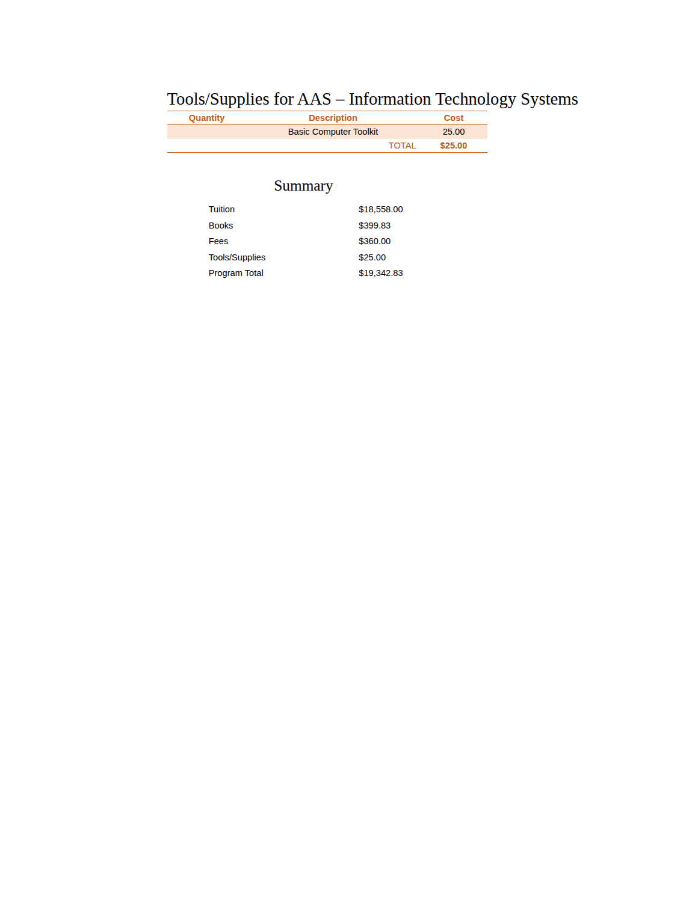Tools/Supplies for AAS – Information Technology Systems
| Quantity | Description | Cost |
| --- | --- | --- |
| | Basic Computer Toolkit | 25.00 |
| | TOTAL | $25.00 |
Summary
| Tuition | $18,558.00 |
| Books | $399.83 |
| Fees | $360.00 |
| Tools/Supplies | $25.00 |
| Program Total | $19,342.83 |